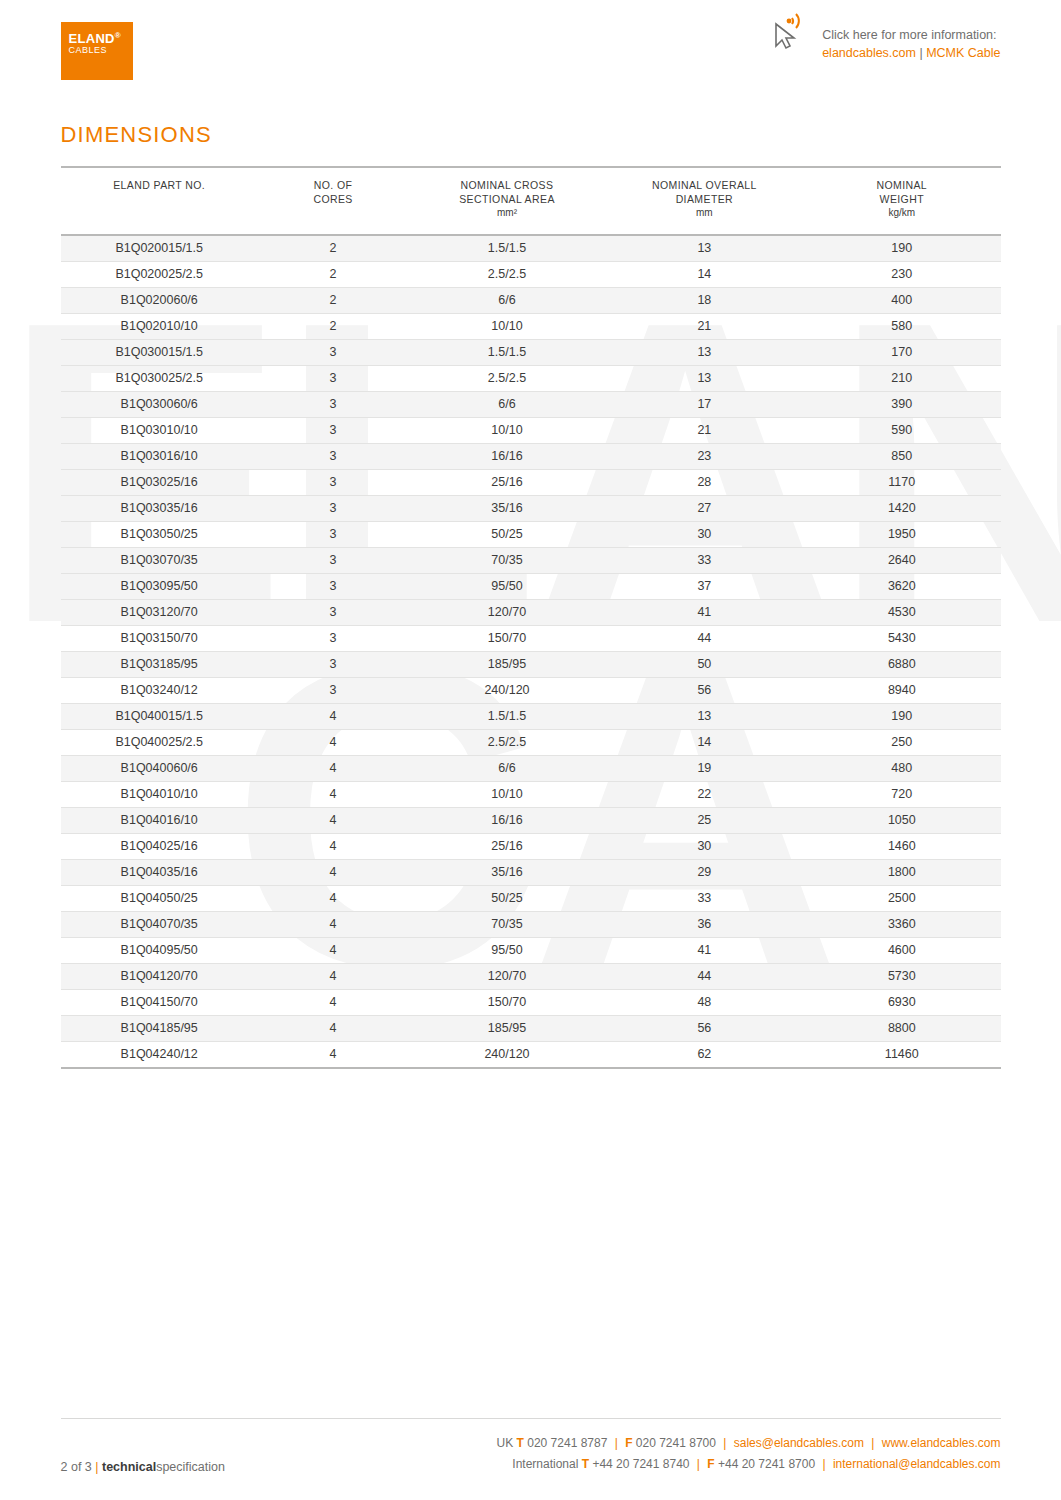ELAND CA
ELAND®
CABLES
Click here for more information:
elandcables.com | MCMK Cable
Dimensions
| Eland Part No. | No. of Cores | Nominal Cross Sectional Area mm² | Nominal Overall Diameter mm | Nominal Weight kg/km |
| --- | --- | --- | --- | --- |
| B1Q020015/1.5 | 2 | 1.5/1.5 | 13 | 190 |
| B1Q020025/2.5 | 2 | 2.5/2.5 | 14 | 230 |
| B1Q020060/6 | 2 | 6/6 | 18 | 400 |
| B1Q02010/10 | 2 | 10/10 | 21 | 580 |
| B1Q030015/1.5 | 3 | 1.5/1.5 | 13 | 170 |
| B1Q030025/2.5 | 3 | 2.5/2.5 | 13 | 210 |
| B1Q030060/6 | 3 | 6/6 | 17 | 390 |
| B1Q03010/10 | 3 | 10/10 | 21 | 590 |
| B1Q03016/10 | 3 | 16/16 | 23 | 850 |
| B1Q03025/16 | 3 | 25/16 | 28 | 1170 |
| B1Q03035/16 | 3 | 35/16 | 27 | 1420 |
| B1Q03050/25 | 3 | 50/25 | 30 | 1950 |
| B1Q03070/35 | 3 | 70/35 | 33 | 2640 |
| B1Q03095/50 | 3 | 95/50 | 37 | 3620 |
| B1Q03120/70 | 3 | 120/70 | 41 | 4530 |
| B1Q03150/70 | 3 | 150/70 | 44 | 5430 |
| B1Q03185/95 | 3 | 185/95 | 50 | 6880 |
| B1Q03240/12 | 3 | 240/120 | 56 | 8940 |
| B1Q040015/1.5 | 4 | 1.5/1.5 | 13 | 190 |
| B1Q040025/2.5 | 4 | 2.5/2.5 | 14 | 250 |
| B1Q040060/6 | 4 | 6/6 | 19 | 480 |
| B1Q04010/10 | 4 | 10/10 | 22 | 720 |
| B1Q04016/10 | 4 | 16/16 | 25 | 1050 |
| B1Q04025/16 | 4 | 25/16 | 30 | 1460 |
| B1Q04035/16 | 4 | 35/16 | 29 | 1800 |
| B1Q04050/25 | 4 | 50/25 | 33 | 2500 |
| B1Q04070/35 | 4 | 70/35 | 36 | 3360 |
| B1Q04095/50 | 4 | 95/50 | 41 | 4600 |
| B1Q04120/70 | 4 | 120/70 | 44 | 5730 |
| B1Q04150/70 | 4 | 150/70 | 48 | 6930 |
| B1Q04185/95 | 4 | 185/95 | 56 | 8800 |
| B1Q04240/12 | 4 | 240/120 | 62 | 11460 |
2 of 3 | technical specification
UK T 020 7241 8787 | F 020 7241 8700 | sales@elandcables.com | www.elandcables.com
International T +44 20 7241 8740 | F +44 20 7241 8700 | international@elandcables.com